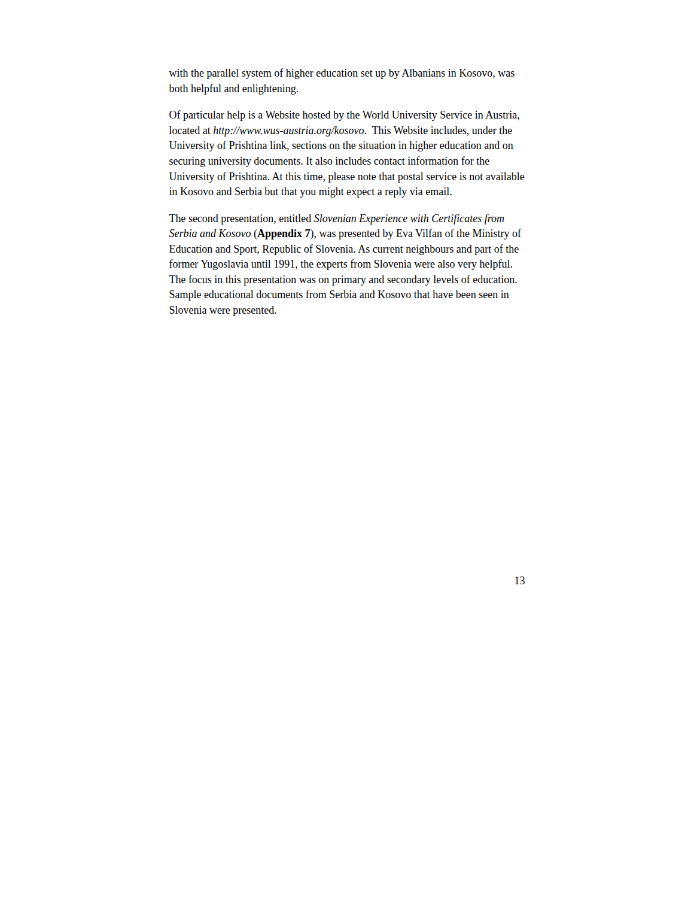with the parallel system of higher education set up by Albanians in Kosovo, was both helpful and enlightening.
Of particular help is a Website hosted by the World University Service in Austria, located at http://www.wus-austria.org/kosovo. This Website includes, under the University of Prishtina link, sections on the situation in higher education and on securing university documents. It also includes contact information for the University of Prishtina. At this time, please note that postal service is not available in Kosovo and Serbia but that you might expect a reply via email.
The second presentation, entitled Slovenian Experience with Certificates from Serbia and Kosovo (Appendix 7), was presented by Eva Vilfan of the Ministry of Education and Sport, Republic of Slovenia. As current neighbours and part of the former Yugoslavia until 1991, the experts from Slovenia were also very helpful. The focus in this presentation was on primary and secondary levels of education. Sample educational documents from Serbia and Kosovo that have been seen in Slovenia were presented.
13